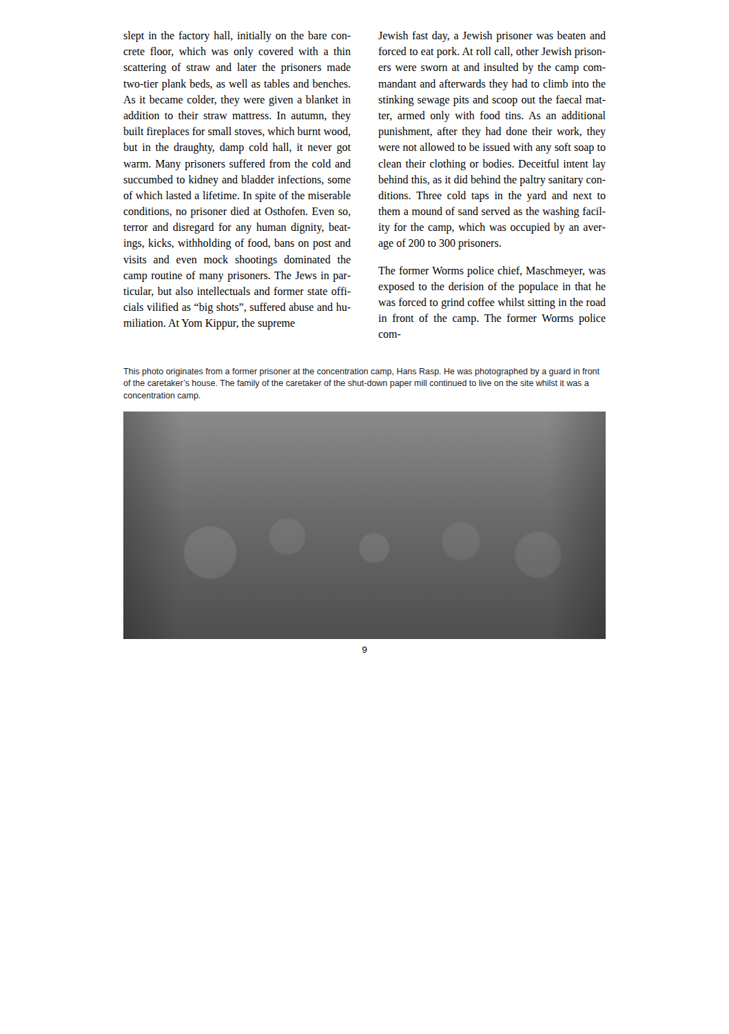slept in the factory hall, initially on the bare concrete floor, which was only covered with a thin scattering of straw and later the prisoners made two-tier plank beds, as well as tables and benches. As it became colder, they were given a blanket in addition to their straw mattress. In autumn, they built fireplaces for small stoves, which burnt wood, but in the draughty, damp cold hall, it never got warm. Many prisoners suffered from the cold and succumbed to kidney and bladder infections, some of which lasted a lifetime. In spite of the miserable conditions, no prisoner died at Osthofen. Even so, terror and disregard for any human dignity, beatings, kicks, withholding of food, bans on post and visits and even mock shootings dominated the camp routine of many prisoners. The Jews in particular, but also intellectuals and former state officials vilified as “big shots”, suffered abuse and humiliation. At Yom Kippur, the supreme
Jewish fast day, a Jewish prisoner was beaten and forced to eat pork. At roll call, other Jewish prisoners were sworn at and insulted by the camp commandant and afterwards they had to climb into the stinking sewage pits and scoop out the faecal matter, armed only with food tins. As an additional punishment, after they had done their work, they were not allowed to be issued with any soft soap to clean their clothing or bodies. Deceitful intent lay behind this, as it did behind the paltry sanitary conditions. Three cold taps in the yard and next to them a mound of sand served as the washing facility for the camp, which was occupied by an average of 200 to 300 prisoners.
The former Worms police chief, Maschmeyer, was exposed to the derision of the populace in that he was forced to grind coffee whilst sitting in the road in front of the camp. The former Worms police com-
This photo originates from a former prisoner at the concentration camp, Hans Rasp. He was photographed by a guard in front of the caretaker’s house. The family of the caretaker of the shut-down paper mill continued to live on the site whilst it was a concentration camp.
9